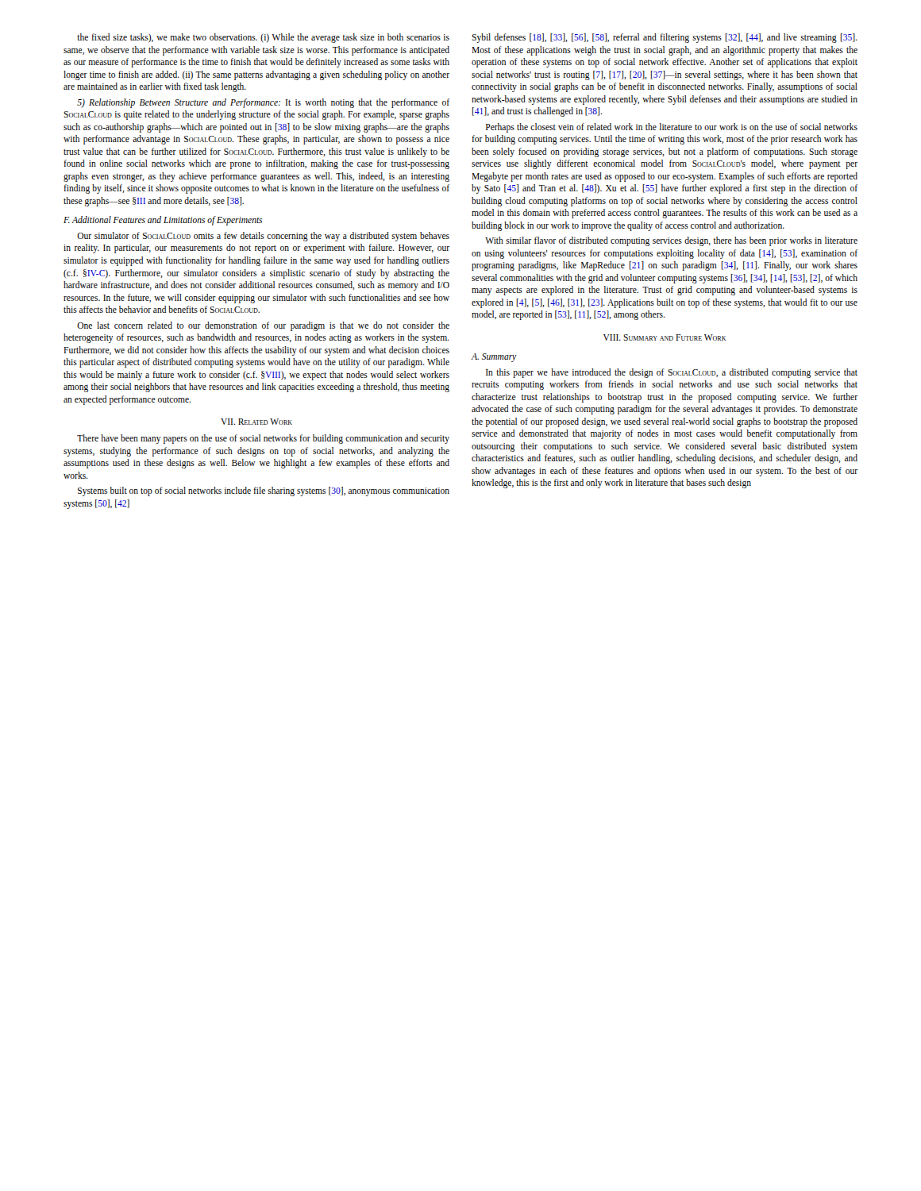the fixed size tasks), we make two observations. (i) While the average task size in both scenarios is same, we observe that the performance with variable task size is worse. This performance is anticipated as our measure of performance is the time to finish that would be definitely increased as some tasks with longer time to finish are added. (ii) The same patterns advantaging a given scheduling policy on another are maintained as in earlier with fixed task length.
5) Relationship Between Structure and Performance: It is worth noting that the performance of SocialCloud is quite related to the underlying structure of the social graph. For example, sparse graphs such as co-authorship graphs—which are pointed out in [38] to be slow mixing graphs—are the graphs with performance advantage in SocialCloud. These graphs, in particular, are shown to possess a nice trust value that can be further utilized for SocialCloud. Furthermore, this trust value is unlikely to be found in online social networks which are prone to infiltration, making the case for trust-possessing graphs even stronger, as they achieve performance guarantees as well. This, indeed, is an interesting finding by itself, since it shows opposite outcomes to what is known in the literature on the usefulness of these graphs—see §III and more details, see [38].
F. Additional Features and Limitations of Experiments
Our simulator of SocialCloud omits a few details concerning the way a distributed system behaves in reality. In particular, our measurements do not report on or experiment with failure. However, our simulator is equipped with functionality for handling failure in the same way used for handling outliers (c.f. §IV-C). Furthermore, our simulator considers a simplistic scenario of study by abstracting the hardware infrastructure, and does not consider additional resources consumed, such as memory and I/O resources. In the future, we will consider equipping our simulator with such functionalities and see how this affects the behavior and benefits of SocialCloud.
One last concern related to our demonstration of our paradigm is that we do not consider the heterogeneity of resources, such as bandwidth and resources, in nodes acting as workers in the system. Furthermore, we did not consider how this affects the usability of our system and what decision choices this particular aspect of distributed computing systems would have on the utility of our paradigm. While this would be mainly a future work to consider (c.f. §VIII), we expect that nodes would select workers among their social neighbors that have resources and link capacities exceeding a threshold, thus meeting an expected performance outcome.
VII. Related Work
There have been many papers on the use of social networks for building communication and security systems, studying the performance of such designs on top of social networks, and analyzing the assumptions used in these designs as well. Below we highlight a few examples of these efforts and works.
Systems built on top of social networks include file sharing systems [30], anonymous communication systems [50], [42]
Sybil defenses [18], [33], [56], [58], referral and filtering systems [32], [44], and live streaming [35]. Most of these applications weigh the trust in social graph, and an algorithmic property that makes the operation of these systems on top of social network effective. Another set of applications that exploit social networks' trust is routing [7], [17], [20], [37]—in several settings, where it has been shown that connectivity in social graphs can be of benefit in disconnected networks. Finally, assumptions of social network-based systems are explored recently, where Sybil defenses and their assumptions are studied in [41], and trust is challenged in [38].
Perhaps the closest vein of related work in the literature to our work is on the use of social networks for building computing services. Until the time of writing this work, most of the prior research work has been solely focused on providing storage services, but not a platform of computations. Such storage services use slightly different economical model from SocialCloud's model, where payment per Megabyte per month rates are used as opposed to our eco-system. Examples of such efforts are reported by Sato [45] and Tran et al. [48]). Xu et al. [55] have further explored a first step in the direction of building cloud computing platforms on top of social networks where by considering the access control model in this domain with preferred access control guarantees. The results of this work can be used as a building block in our work to improve the quality of access control and authorization.
With similar flavor of distributed computing services design, there has been prior works in literature on using volunteers' resources for computations exploiting locality of data [14], [53], examination of programing paradigms, like MapReduce [21] on such paradigm [34], [11]. Finally, our work shares several commonalities with the grid and volunteer computing systems [36], [34], [14], [53], [2], of which many aspects are explored in the literature. Trust of grid computing and volunteer-based systems is explored in [4], [5], [46], [31], [23]. Applications built on top of these systems, that would fit to our use model, are reported in [53], [11], [52], among others.
VIII. Summary and Future Work
A. Summary
In this paper we have introduced the design of SocialCloud, a distributed computing service that recruits computing workers from friends in social networks and use such social networks that characterize trust relationships to bootstrap trust in the proposed computing service. We further advocated the case of such computing paradigm for the several advantages it provides. To demonstrate the potential of our proposed design, we used several real-world social graphs to bootstrap the proposed service and demonstrated that majority of nodes in most cases would benefit computationally from outsourcing their computations to such service. We considered several basic distributed system characteristics and features, such as outlier handling, scheduling decisions, and scheduler design, and show advantages in each of these features and options when used in our system. To the best of our knowledge, this is the first and only work in literature that bases such design